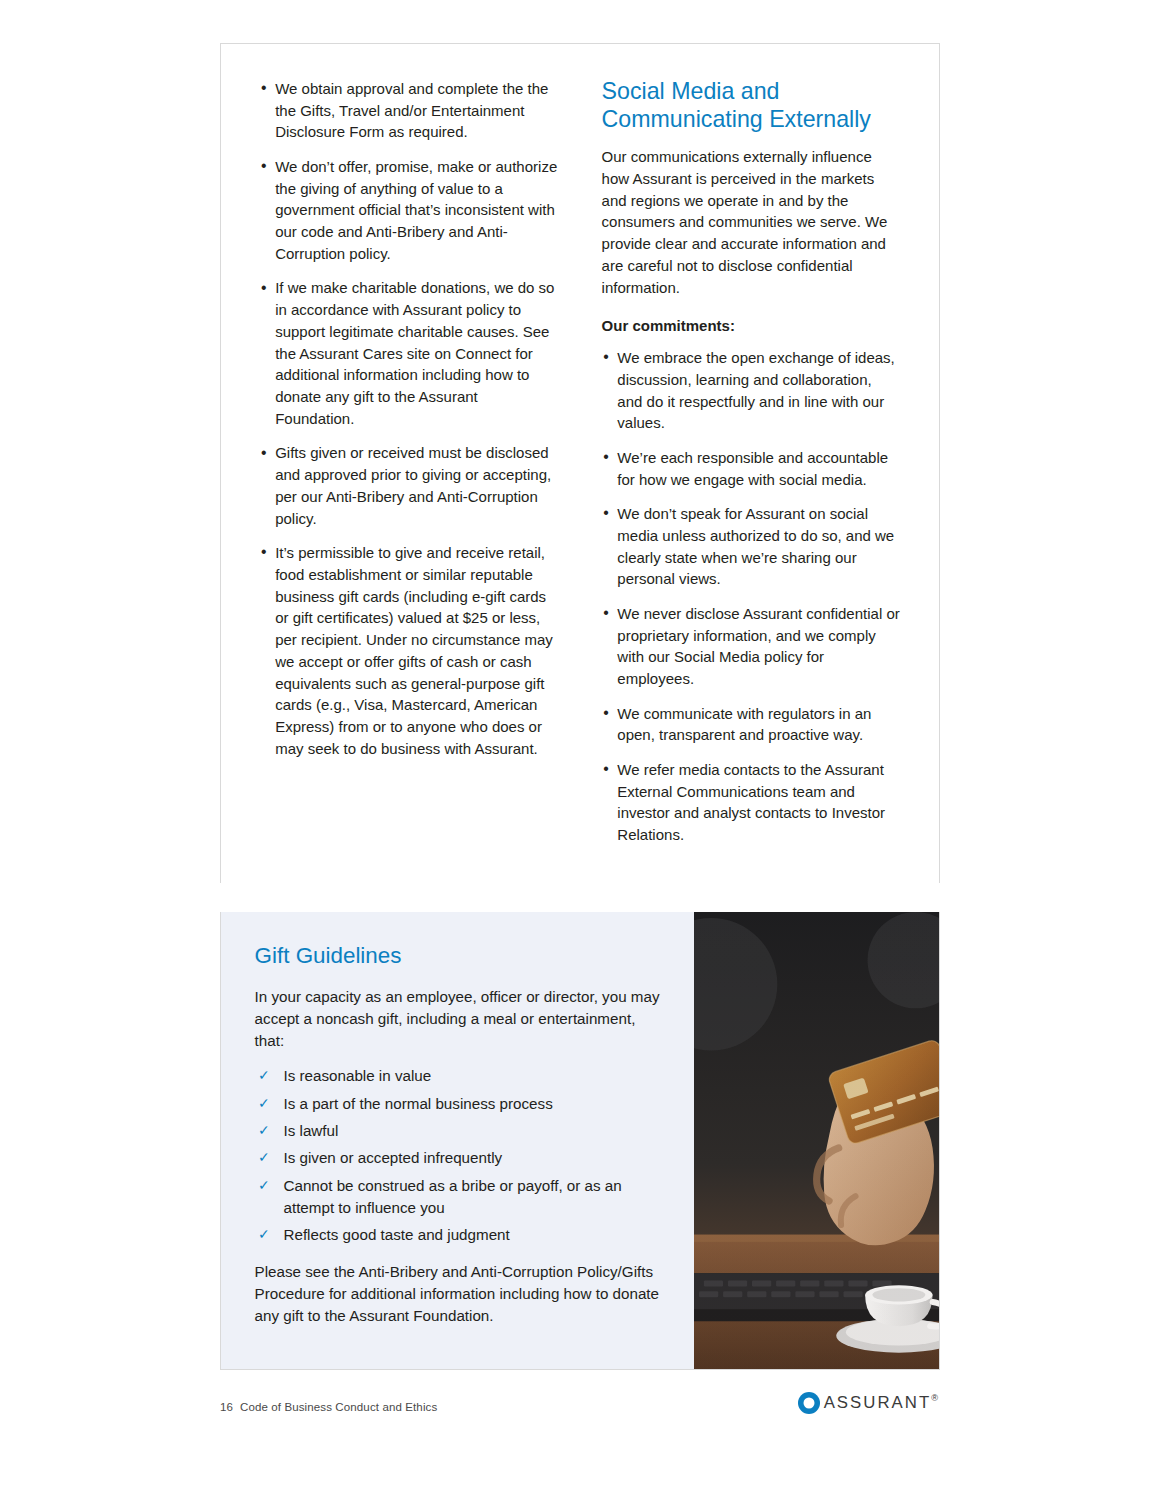We obtain approval and complete the the the Gifts, Travel and/or Entertainment Disclosure Form as required.
We don’t offer, promise, make or authorize the giving of anything of value to a government official that’s inconsistent with our code and Anti-Bribery and Anti-Corruption policy.
If we make charitable donations, we do so in accordance with Assurant policy to support legitimate charitable causes. See the Assurant Cares site on Connect for additional information including how to donate any gift to the Assurant Foundation.
Gifts given or received must be disclosed and approved prior to giving or accepting, per our Anti-Bribery and Anti-Corruption policy.
It’s permissible to give and receive retail, food establishment or similar reputable business gift cards (including e-gift cards or gift certificates) valued at $25 or less, per recipient. Under no circumstance may we accept or offer gifts of cash or cash equivalents such as general-purpose gift cards (e.g., Visa, Mastercard, American Express) from or to anyone who does or may seek to do business with Assurant.
Social Media and Communicating Externally
Our communications externally influence how Assurant is perceived in the markets and regions we operate in and by the consumers and communities we serve. We provide clear and accurate information and are careful not to disclose confidential information.
Our commitments:
We embrace the open exchange of ideas, discussion, learning and collaboration, and do it respectfully and in line with our values.
We’re each responsible and accountable for how we engage with social media.
We don’t speak for Assurant on social media unless authorized to do so, and we clearly state when we’re sharing our personal views.
We never disclose Assurant confidential or proprietary information, and we comply with our Social Media policy for employees.
We communicate with regulators in an open, transparent and proactive way.
We refer media contacts to the Assurant External Communications team and investor and analyst contacts to Investor Relations.
Gift Guidelines
In your capacity as an employee, officer or director, you may accept a noncash gift, including a meal or entertainment, that:
Is reasonable in value
Is a part of the normal business process
Is lawful
Is given or accepted infrequently
Cannot be construed as a bribe or payoff, or as an attempt to influence you
Reflects good taste and judgment
Please see the Anti-Bribery and Anti-Corruption Policy/Gifts Procedure for additional information including how to donate any gift to the Assurant Foundation.
16 Code of Business Conduct and Ethics
ASSURANT®